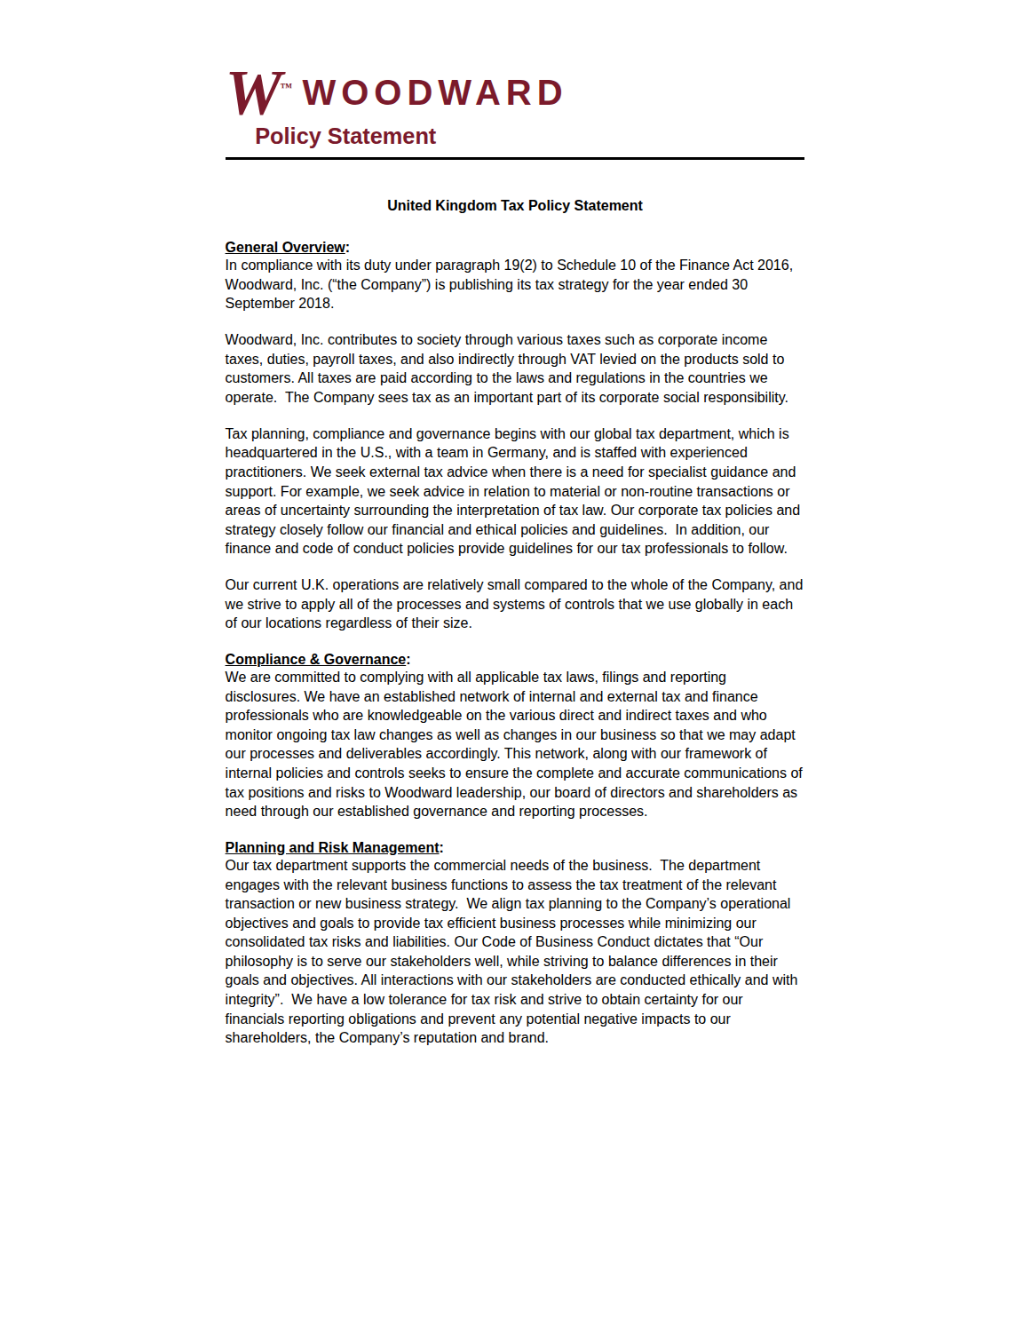W™ WOODWARD
Policy Statement
United Kingdom Tax Policy Statement
General Overview:
In compliance with its duty under paragraph 19(2) to Schedule 10 of the Finance Act 2016, Woodward, Inc. (“the Company”) is publishing its tax strategy for the year ended 30 September 2018.
Woodward, Inc. contributes to society through various taxes such as corporate income taxes, duties, payroll taxes, and also indirectly through VAT levied on the products sold to customers. All taxes are paid according to the laws and regulations in the countries we operate. The Company sees tax as an important part of its corporate social responsibility.
Tax planning, compliance and governance begins with our global tax department, which is headquartered in the U.S., with a team in Germany, and is staffed with experienced practitioners. We seek external tax advice when there is a need for specialist guidance and support. For example, we seek advice in relation to material or non-routine transactions or areas of uncertainty surrounding the interpretation of tax law. Our corporate tax policies and strategy closely follow our financial and ethical policies and guidelines. In addition, our finance and code of conduct policies provide guidelines for our tax professionals to follow.
Our current U.K. operations are relatively small compared to the whole of the Company, and we strive to apply all of the processes and systems of controls that we use globally in each of our locations regardless of their size.
Compliance & Governance:
We are committed to complying with all applicable tax laws, filings and reporting disclosures. We have an established network of internal and external tax and finance professionals who are knowledgeable on the various direct and indirect taxes and who monitor ongoing tax law changes as well as changes in our business so that we may adapt our processes and deliverables accordingly. This network, along with our framework of internal policies and controls seeks to ensure the complete and accurate communications of tax positions and risks to Woodward leadership, our board of directors and shareholders as need through our established governance and reporting processes.
Planning and Risk Management:
Our tax department supports the commercial needs of the business. The department engages with the relevant business functions to assess the tax treatment of the relevant transaction or new business strategy. We align tax planning to the Company’s operational objectives and goals to provide tax efficient business processes while minimizing our consolidated tax risks and liabilities. Our Code of Business Conduct dictates that “Our philosophy is to serve our stakeholders well, while striving to balance differences in their goals and objectives. All interactions with our stakeholders are conducted ethically and with integrity”. We have a low tolerance for tax risk and strive to obtain certainty for our financials reporting obligations and prevent any potential negative impacts to our shareholders, the Company’s reputation and brand.